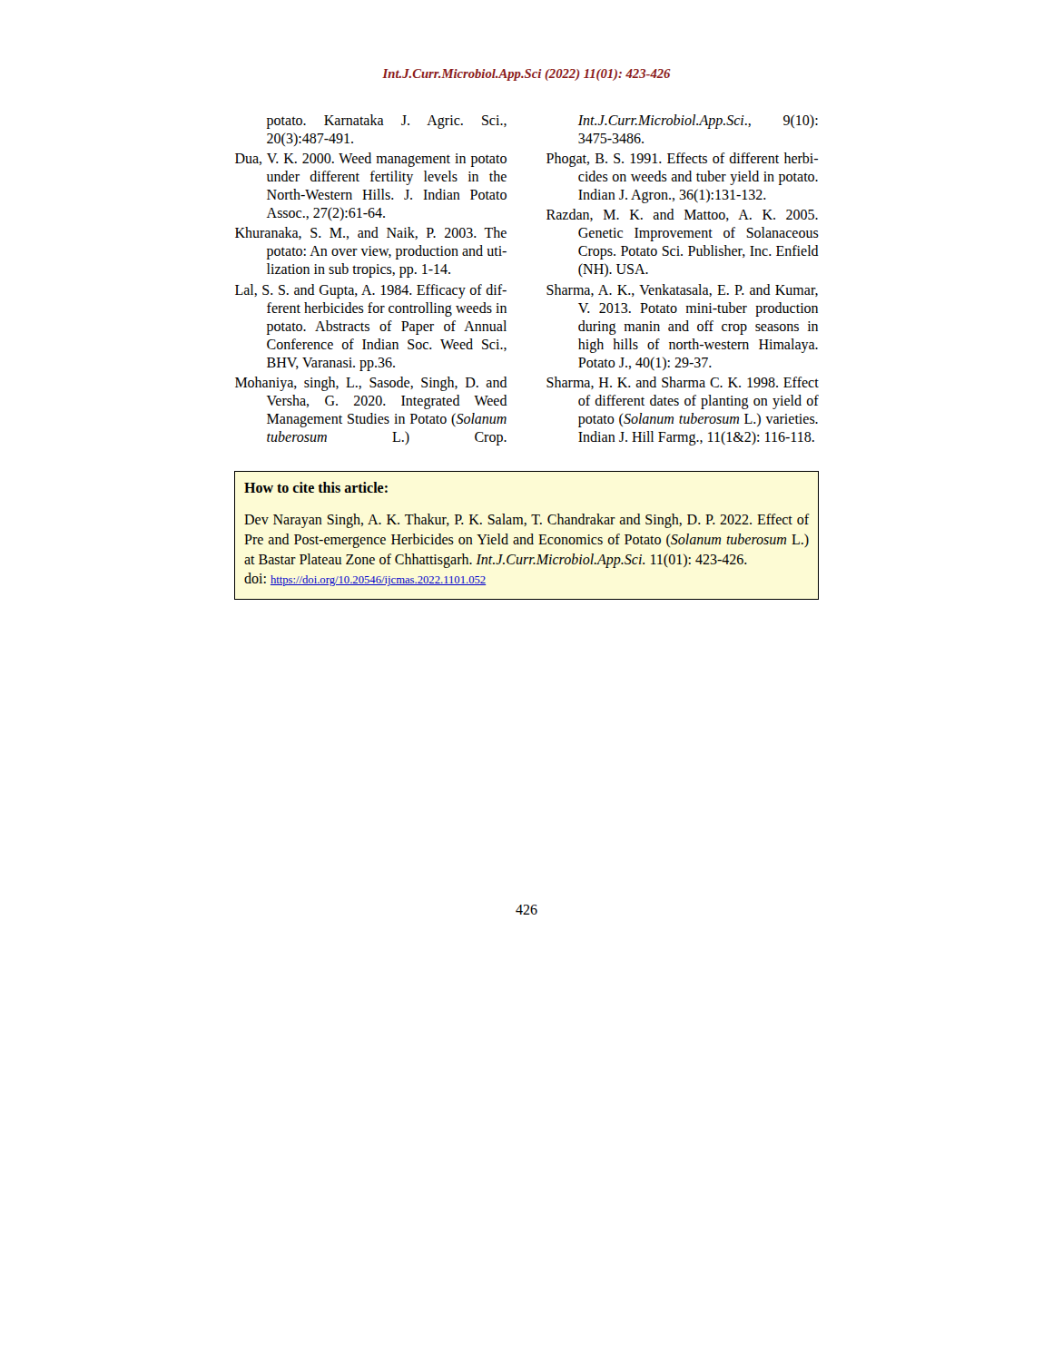Int.J.Curr.Microbiol.App.Sci (2022) 11(01): 423-426
potato. Karnataka J. Agric. Sci., 20(3):487-491.
Dua, V. K. 2000. Weed management in potato under different fertility levels in the North-Western Hills. J. Indian Potato Assoc., 27(2):61-64.
Khuranaka, S. M., and Naik, P. 2003. The potato: An over view, production and utilization in sub tropics, pp. 1-14.
Lal, S. S. and Gupta, A. 1984. Efficacy of different herbicides for controlling weeds in potato. Abstracts of Paper of Annual Conference of Indian Soc. Weed Sci., BHV, Varanasi. pp.36.
Mohaniya, singh, L., Sasode, Singh, D. and Versha, G. 2020. Integrated Weed Management Studies in Potato (Solanum tuberosum L.) Crop. Int.J.Curr.Microbiol.App.Sci., 9(10): 3475-3486.
Phogat, B. S. 1991. Effects of different herbicides on weeds and tuber yield in potato. Indian J. Agron., 36(1):131-132.
Razdan, M. K. and Mattoo, A. K. 2005. Genetic Improvement of Solanaceous Crops. Potato Sci. Publisher, Inc. Enfield (NH). USA.
Sharma, A. K., Venkatasala, E. P. and Kumar, V. 2013. Potato mini-tuber production during manin and off crop seasons in high hills of north-western Himalaya. Potato J., 40(1): 29-37.
Sharma, H. K. and Sharma C. K. 1998. Effect of different dates of planting on yield of potato (Solanum tuberosum L.) varieties. Indian J. Hill Farmg., 11(1&2): 116-118.
How to cite this article:
Dev Narayan Singh, A. K. Thakur, P. K. Salam, T. Chandrakar and Singh, D. P. 2022. Effect of Pre and Post-emergence Herbicides on Yield and Economics of Potato (Solanum tuberosum L.) at Bastar Plateau Zone of Chhattisgarh. Int.J.Curr.Microbiol.App.Sci. 11(01): 423-426.
doi: https://doi.org/10.20546/ijcmas.2022.1101.052
426